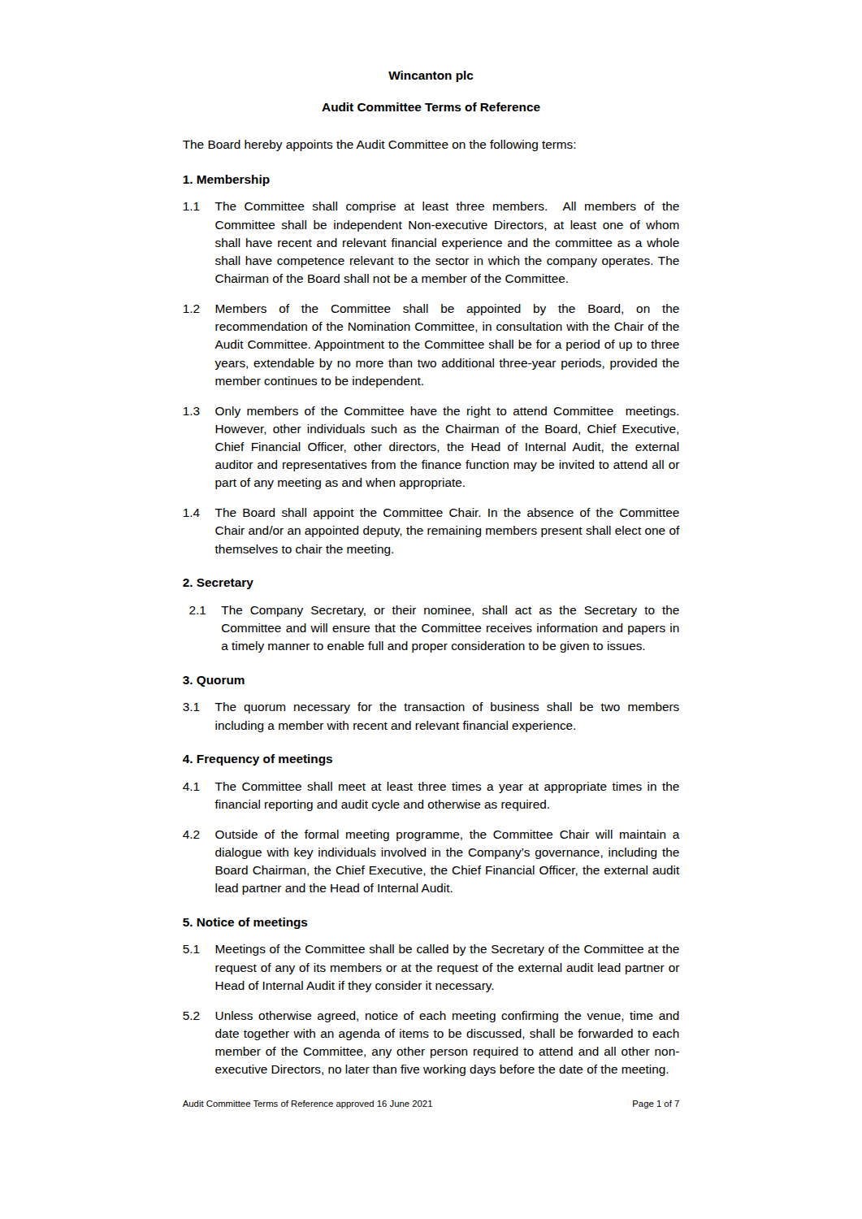Wincanton plc
Audit Committee Terms of Reference
The Board hereby appoints the Audit Committee on the following terms:
1. Membership
1.1
The Committee shall comprise at least three members. All members of the Committee shall be independent Non-executive Directors, at least one of whom shall have recent and relevant financial experience and the committee as a whole shall have competence relevant to the sector in which the company operates. The Chairman of the Board shall not be a member of the Committee.
1.2
Members of the Committee shall be appointed by the Board, on the recommendation of the Nomination Committee, in consultation with the Chair of the Audit Committee. Appointment to the Committee shall be for a period of up to three years, extendable by no more than two additional three-year periods, provided the member continues to be independent.
1.3
Only members of the Committee have the right to attend Committee meetings. However, other individuals such as the Chairman of the Board, Chief Executive, Chief Financial Officer, other directors, the Head of Internal Audit, the external auditor and representatives from the finance function may be invited to attend all or part of any meeting as and when appropriate.
1.4
The Board shall appoint the Committee Chair. In the absence of the Committee Chair and/or an appointed deputy, the remaining members present shall elect one of themselves to chair the meeting.
2. Secretary
2.1
The Company Secretary, or their nominee, shall act as the Secretary to the Committee and will ensure that the Committee receives information and papers in a timely manner to enable full and proper consideration to be given to issues.
3. Quorum
3.1
The quorum necessary for the transaction of business shall be two members including a member with recent and relevant financial experience.
4. Frequency of meetings
4.1
The Committee shall meet at least three times a year at appropriate times in the financial reporting and audit cycle and otherwise as required.
4.2
Outside of the formal meeting programme, the Committee Chair will maintain a dialogue with key individuals involved in the Company’s governance, including the Board Chairman, the Chief Executive, the Chief Financial Officer, the external audit lead partner and the Head of Internal Audit.
5. Notice of meetings
5.1
Meetings of the Committee shall be called by the Secretary of the Committee at the request of any of its members or at the request of the external audit lead partner or Head of Internal Audit if they consider it necessary.
5.2
Unless otherwise agreed, notice of each meeting confirming the venue, time and date together with an agenda of items to be discussed, shall be forwarded to each member of the Committee, any other person required to attend and all other non-executive Directors, no later than five working days before the date of the meeting.
Audit Committee Terms of Reference approved 16 June 2021 Page 1 of 7